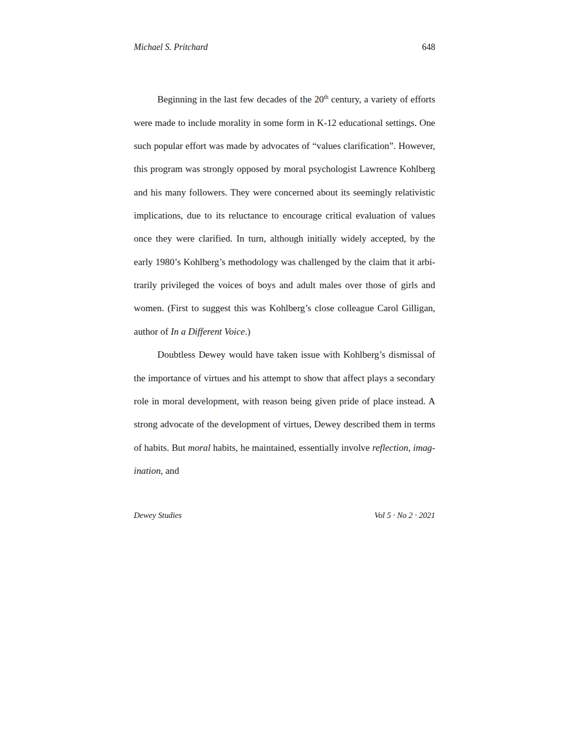Michael S. Pritchard 648
Beginning in the last few decades of the 20th century, a variety of efforts were made to include morality in some form in K-12 educational settings. One such popular effort was made by advocates of “values clarification”. However, this program was strongly opposed by moral psychologist Lawrence Kohlberg and his many followers. They were concerned about its seemingly relativistic implications, due to its reluctance to encourage critical evaluation of values once they were clarified. In turn, although initially widely accepted, by the early 1980’s Kohlberg’s methodology was challenged by the claim that it arbitrarily privileged the voices of boys and adult males over those of girls and women. (First to suggest this was Kohlberg’s close colleague Carol Gilligan, author of In a Different Voice.)
Doubtless Dewey would have taken issue with Kohlberg’s dismissal of the importance of virtues and his attempt to show that affect plays a secondary role in moral development, with reason being given pride of place instead. A strong advocate of the development of virtues, Dewey described them in terms of habits. But moral habits, he maintained, essentially involve reflection, imagination, and
Dewey Studies Vol 5 · No 2 · 2021